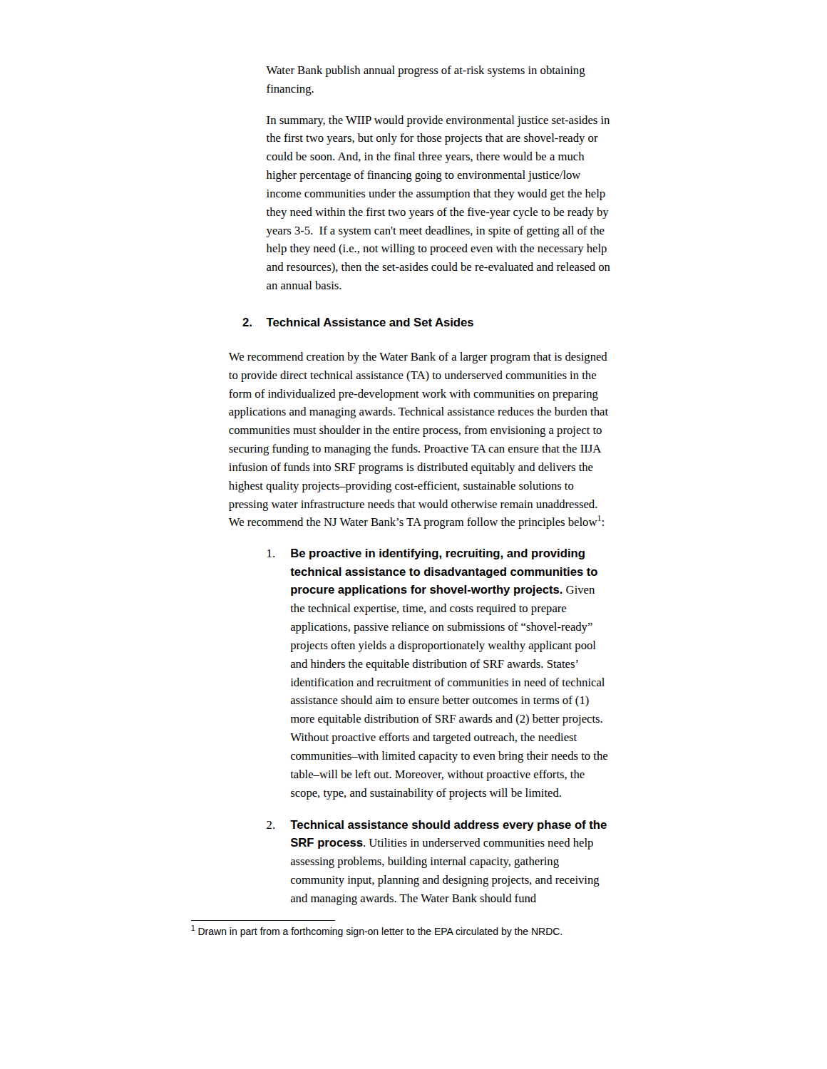Water Bank publish annual progress of at-risk systems in obtaining financing.
In summary, the WIIP would provide environmental justice set-asides in the first two years, but only for those projects that are shovel-ready or could be soon. And, in the final three years, there would be a much higher percentage of financing going to environmental justice/low income communities under the assumption that they would get the help they need within the first two years of the five-year cycle to be ready by years 3-5. If a system can't meet deadlines, in spite of getting all of the help they need (i.e., not willing to proceed even with the necessary help and resources), then the set-asides could be re-evaluated and released on an annual basis.
2. Technical Assistance and Set Asides
We recommend creation by the Water Bank of a larger program that is designed to provide direct technical assistance (TA) to underserved communities in the form of individualized pre-development work with communities on preparing applications and managing awards. Technical assistance reduces the burden that communities must shoulder in the entire process, from envisioning a project to securing funding to managing the funds. Proactive TA can ensure that the IIJA infusion of funds into SRF programs is distributed equitably and delivers the highest quality projects–providing cost-efficient, sustainable solutions to pressing water infrastructure needs that would otherwise remain unaddressed. We recommend the NJ Water Bank’s TA program follow the principles below1:
Be proactive in identifying, recruiting, and providing technical assistance to disadvantaged communities to procure applications for shovel-worthy projects. Given the technical expertise, time, and costs required to prepare applications, passive reliance on submissions of “shovel-ready” projects often yields a disproportionately wealthy applicant pool and hinders the equitable distribution of SRF awards. States’ identification and recruitment of communities in need of technical assistance should aim to ensure better outcomes in terms of (1) more equitable distribution of SRF awards and (2) better projects. Without proactive efforts and targeted outreach, the neediest communities–with limited capacity to even bring their needs to the table–will be left out. Moreover, without proactive efforts, the scope, type, and sustainability of projects will be limited.
Technical assistance should address every phase of the SRF process. Utilities in underserved communities need help assessing problems, building internal capacity, gathering community input, planning and designing projects, and receiving and managing awards. The Water Bank should fund
1 Drawn in part from a forthcoming sign-on letter to the EPA circulated by the NRDC.